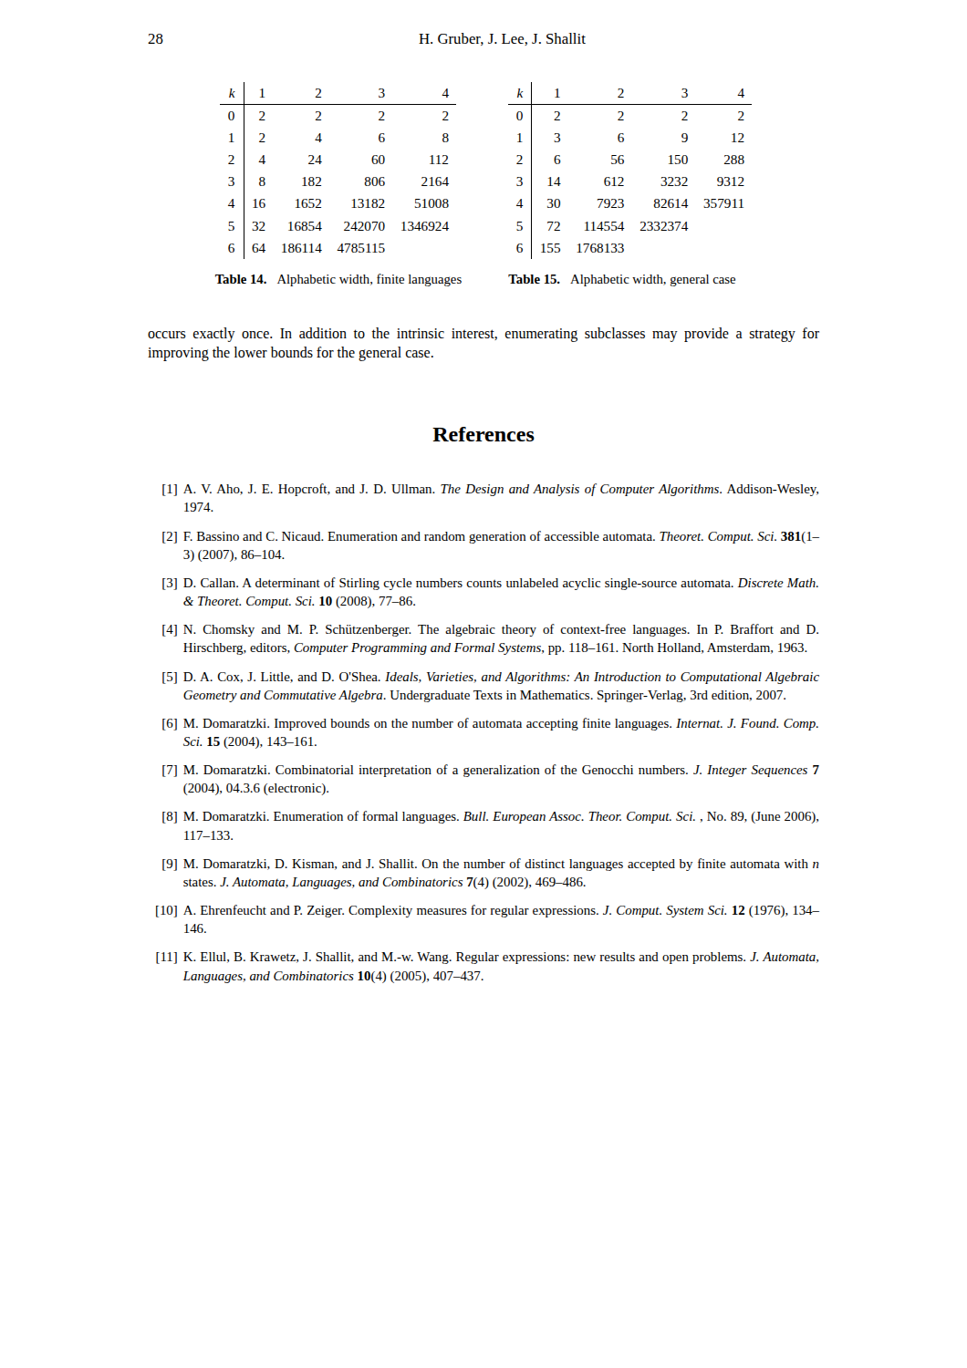28
H. Gruber, J. Lee, J. Shallit
| k | 1 | 2 | 3 | 4 |
| --- | --- | --- | --- | --- |
| 0 | 2 | 2 | 2 | 2 |
| 1 | 2 | 4 | 6 | 8 |
| 2 | 4 | 24 | 60 | 112 |
| 3 | 8 | 182 | 806 | 2164 |
| 4 | 16 | 1652 | 13182 | 51008 |
| 5 | 32 | 16854 | 242070 | 1346924 |
| 6 | 64 | 186114 | 4785115 | |
Table 14. Alphabetic width, finite languages
| k | 1 | 2 | 3 | 4 |
| --- | --- | --- | --- | --- |
| 0 | 2 | 2 | 2 | 2 |
| 1 | 3 | 6 | 9 | 12 |
| 2 | 6 | 56 | 150 | 288 |
| 3 | 14 | 612 | 3232 | 9312 |
| 4 | 30 | 7923 | 82614 | 357911 |
| 5 | 72 | 114554 | 2332374 | |
| 6 | 155 | 1768133 | | |
Table 15. Alphabetic width, general case
occurs exactly once. In addition to the intrinsic interest, enumerating subclasses may provide a strategy for improving the lower bounds for the general case.
References
A. V. Aho, J. E. Hopcroft, and J. D. Ullman. The Design and Analysis of Computer Algorithms. Addison-Wesley, 1974.
F. Bassino and C. Nicaud. Enumeration and random generation of accessible automata. Theoret. Comput. Sci. 381(1–3) (2007), 86–104.
D. Callan. A determinant of Stirling cycle numbers counts unlabeled acyclic single-source automata. Discrete Math. & Theoret. Comput. Sci. 10 (2008), 77–86.
N. Chomsky and M. P. Schützenberger. The algebraic theory of context-free languages. In P. Braffort and D. Hirschberg, editors, Computer Programming and Formal Systems, pp. 118–161. North Holland, Amsterdam, 1963.
D. A. Cox, J. Little, and D. O'Shea. Ideals, Varieties, and Algorithms: An Introduction to Computational Algebraic Geometry and Commutative Algebra. Undergraduate Texts in Mathematics. Springer-Verlag, 3rd edition, 2007.
M. Domaratzki. Improved bounds on the number of automata accepting finite languages. Internat. J. Found. Comp. Sci. 15 (2004), 143–161.
M. Domaratzki. Combinatorial interpretation of a generalization of the Genocchi numbers. J. Integer Sequences 7 (2004), 04.3.6 (electronic).
M. Domaratzki. Enumeration of formal languages. Bull. European Assoc. Theor. Comput. Sci. , No. 89, (June 2006), 117–133.
M. Domaratzki, D. Kisman, and J. Shallit. On the number of distinct languages accepted by finite automata with n states. J. Automata, Languages, and Combinatorics 7(4) (2002), 469–486.
A. Ehrenfeucht and P. Zeiger. Complexity measures for regular expressions. J. Comput. System Sci. 12 (1976), 134–146.
K. Ellul, B. Krawetz, J. Shallit, and M.-w. Wang. Regular expressions: new results and open problems. J. Automata, Languages, and Combinatorics 10(4) (2005), 407–437.